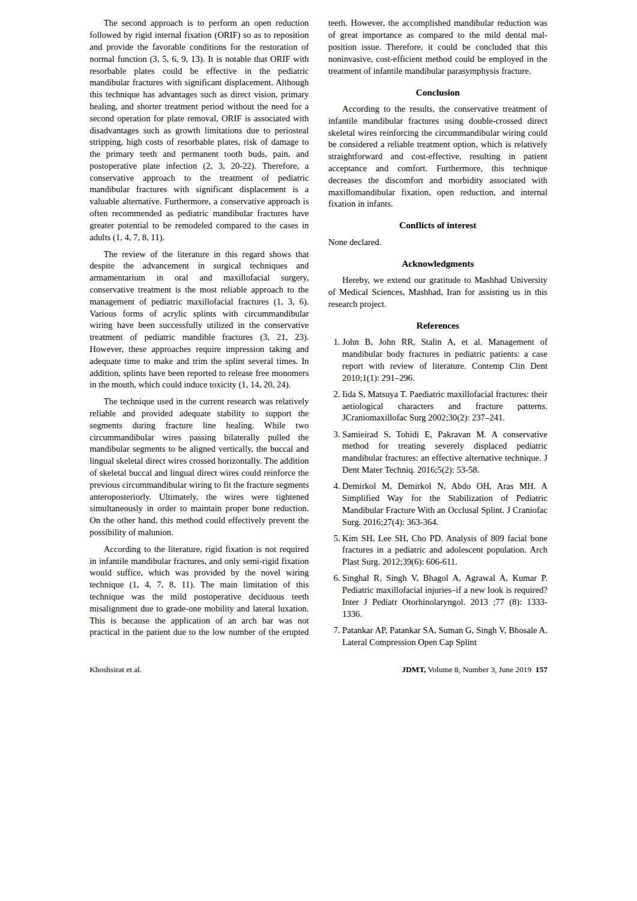The second approach is to perform an open reduction followed by rigid internal fixation (ORIF) so as to reposition and provide the favorable conditions for the restoration of normal function (3, 5, 6, 9, 13). It is notable that ORIF with resorbable plates could be effective in the pediatric mandibular fractures with significant displacement. Although this technique has advantages such as direct vision, primary healing, and shorter treatment period without the need for a second operation for plate removal, ORIF is associated with disadvantages such as growth limitations due to periosteal stripping, high costs of resorbable plates, risk of damage to the primary teeth and permanent tooth buds, pain, and postoperative plate infection (2, 3, 20-22). Therefore, a conservative approach to the treatment of pediatric mandibular fractures with significant displacement is a valuable alternative. Furthermore, a conservative approach is often recommended as pediatric mandibular fractures have greater potential to be remodeled compared to the cases in adults (1, 4, 7, 8, 11).
The review of the literature in this regard shows that despite the advancement in surgical techniques and armamentarium in oral and maxillofacial surgery, conservative treatment is the most reliable approach to the management of pediatric maxillofacial fractures (1, 3, 6). Various forms of acrylic splints with circummandibular wiring have been successfully utilized in the conservative treatment of pediatric mandible fractures (3, 21, 23). However, these approaches require impression taking and adequate time to make and trim the splint several times. In addition, splints have been reported to release free monomers in the mouth, which could induce toxicity (1, 14, 20, 24).
The technique used in the current research was relatively reliable and provided adequate stability to support the segments during fracture line healing. While two circummandibular wires passing bilaterally pulled the mandibular segments to be aligned vertically, the buccal and lingual skeletal direct wires crossed horizontally. The addition of skeletal buccal and lingual direct wires could reinforce the previous circummandibular wiring to fit the fracture segments anteroposteriorly. Ultimately, the wires were tightened simultaneously in order to maintain proper bone reduction. On the other hand, this method could effectively prevent the possibility of malunion.
According to the literature, rigid fixation is not required in infantile mandibular fractures, and only semi-rigid fixation would suffice, which was provided by the novel wiring technique (1, 4, 7, 8, 11). The main limitation of this technique was the mild postoperative deciduous teeth misalignment due to grade-one mobility and lateral luxation. This is because the application of an arch bar was not practical in the patient due to the low number of the erupted teeth. However, the accomplished mandibular reduction was of great importance as compared to the mild dental mal-position issue. Therefore, it could be concluded that this noninvasive, cost-efficient method could be employed in the treatment of infantile mandibular parasymphysis fracture.
Conclusion
According to the results, the conservative treatment of infantile mandibular fractures using double-crossed direct skeletal wires reinforcing the circummandibular wiring could be considered a reliable treatment option, which is relatively straightforward and cost-effective, resulting in patient acceptance and comfort. Furthermore, this technique decreases the discomfort and morbidity associated with maxillomandibular fixation, open reduction, and internal fixation in infants.
Conflicts of interest
None declared.
Acknowledgments
Hereby, we extend our gratitude to Mashhad University of Medical Sciences, Mashhad, Iran for assisting us in this research project.
References
John B, John RR, Stalin A, et al. Management of mandibular body fractures in pediatric patients: a case report with review of literature. Contemp Clin Dent 2010;1(1): 291–296.
Iida S, Matsuya T. Paediatric maxillofacial fractures: their aetiological characters and fracture patterns. JCraniomaxillofac Surg 2002;30(2): 237–241.
Samieirad S, Tohidi E, Pakravan M. A conservative method for treating severely displaced pediatric mandibular fractures: an effective alternative technique. J Dent Mater Techniq. 2016;5(2): 53-58.
Demirkol M, Demirkol N, Abdo OH, Aras MH. A Simplified Way for the Stabilization of Pediatric Mandibular Fracture With an Occlusal Splint. J Craniofac Surg. 2016;27(4): 363-364.
Kim SH, Lee SH, Cho PD. Analysis of 809 facial bone fractures in a pediatric and adolescent population. Arch Plast Surg. 2012;39(6): 606-611.
Singhal R, Singh V, Bhagol A, Agrawal A, Kumar P. Pediatric maxillofacial injuries–if a new look is required? Inter J Pediatr Otorhinolaryngol. 2013 ;77 (8): 1333-1336.
Patankar AP, Patankar SA, Suman G, Singh V, Bhosale A. Lateral Compression Open Cap Splint
Khoshsirat et al.
JDMT, Volume 8, Number 3, June 2019 157